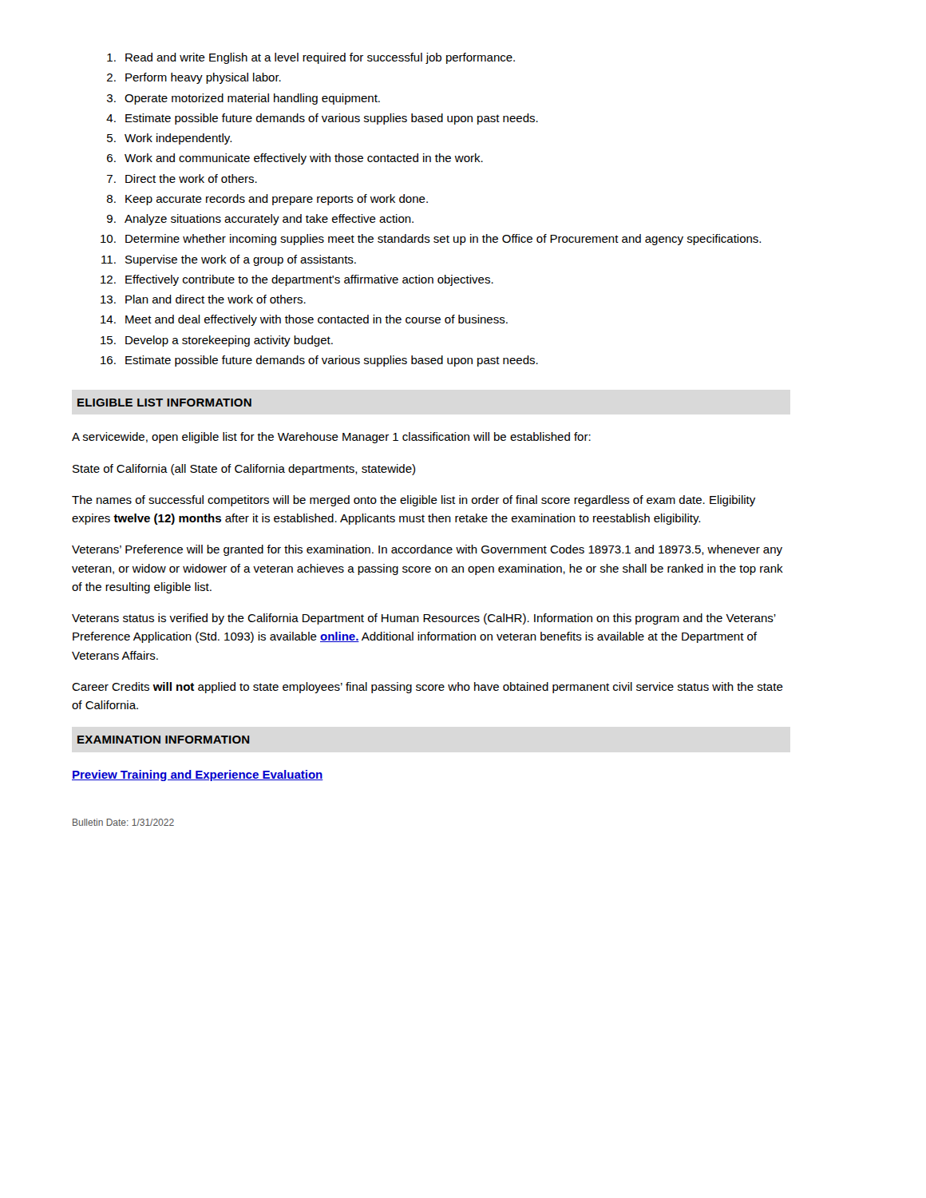Read and write English at a level required for successful job performance.
Perform heavy physical labor.
Operate motorized material handling equipment.
Estimate possible future demands of various supplies based upon past needs.
Work independently.
Work and communicate effectively with those contacted in the work.
Direct the work of others.
Keep accurate records and prepare reports of work done.
Analyze situations accurately and take effective action.
Determine whether incoming supplies meet the standards set up in the Office of Procurement and agency specifications.
Supervise the work of a group of assistants.
Effectively contribute to the department's affirmative action objectives.
Plan and direct the work of others.
Meet and deal effectively with those contacted in the course of business.
Develop a storekeeping activity budget.
Estimate possible future demands of various supplies based upon past needs.
ELIGIBLE LIST INFORMATION
A servicewide, open eligible list for the Warehouse Manager 1 classification will be established for:
State of California (all State of California departments, statewide)
The names of successful competitors will be merged onto the eligible list in order of final score regardless of exam date. Eligibility expires twelve (12) months after it is established. Applicants must then retake the examination to reestablish eligibility.
Veterans’ Preference will be granted for this examination. In accordance with Government Codes 18973.1 and 18973.5, whenever any veteran, or widow or widower of a veteran achieves a passing score on an open examination, he or she shall be ranked in the top rank of the resulting eligible list.
Veterans status is verified by the California Department of Human Resources (CalHR). Information on this program and the Veterans’ Preference Application (Std. 1093) is available online. Additional information on veteran benefits is available at the Department of Veterans Affairs.
Career Credits will not applied to state employees’ final passing score who have obtained permanent civil service status with the state of California.
EXAMINATION INFORMATION
Preview Training and Experience Evaluation
Bulletin Date: 1/31/2022